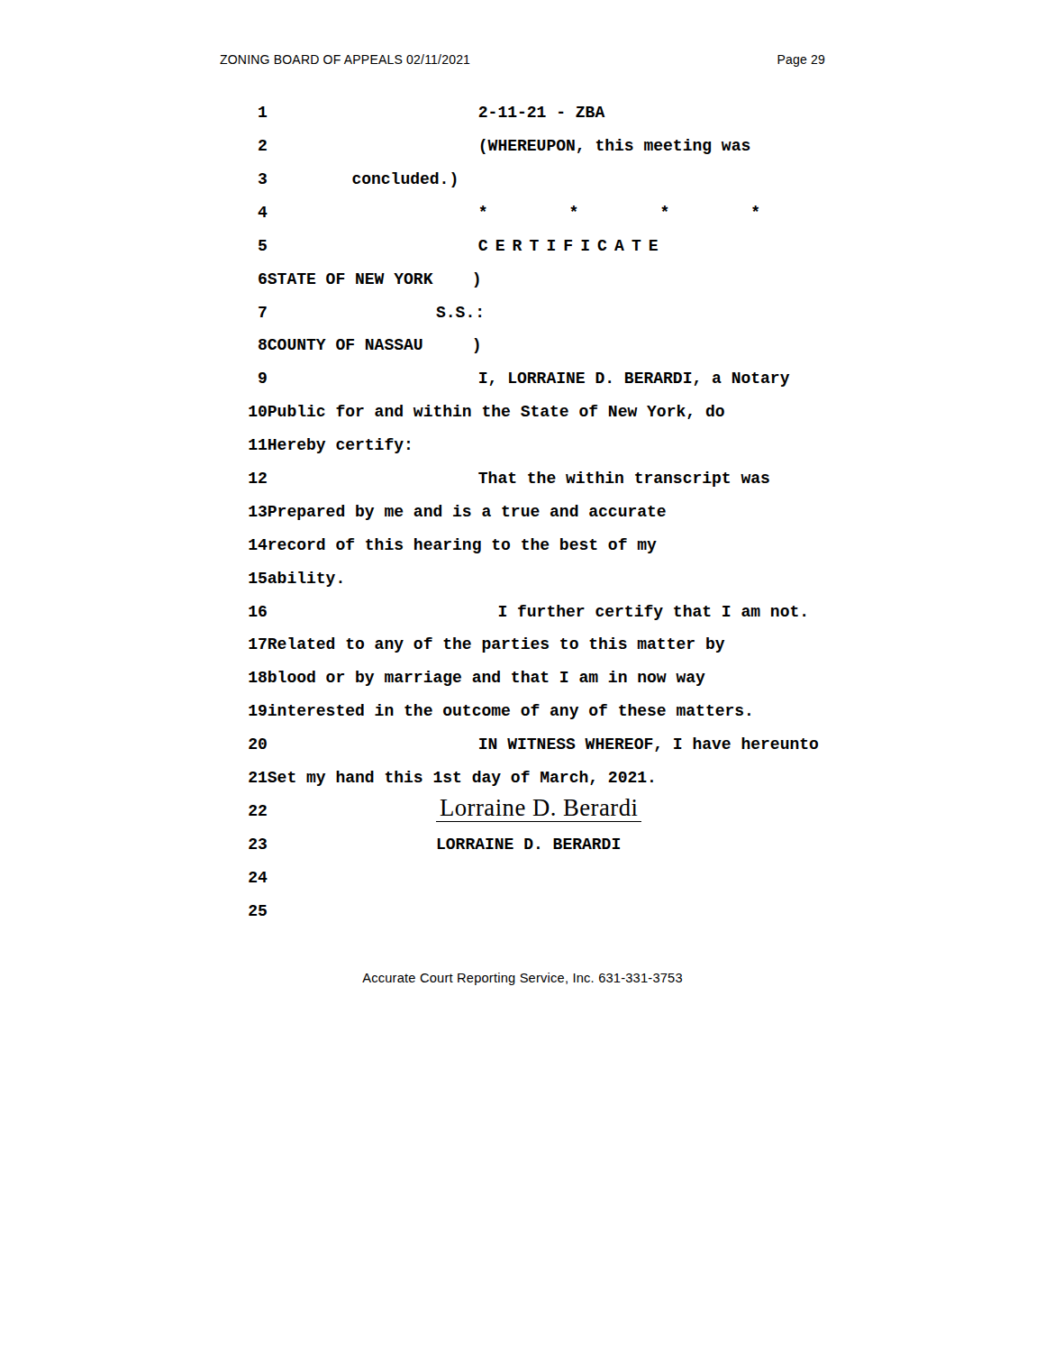ZONING BOARD OF APPEALS 02/11/2021
Page 29
| 1 | 2-11-21 - ZBA |
| 2 | (WHEREUPON, this meeting was |
| 3 | concluded.) |
| 4 | * * * * |
| 5 | CERTIFICATE |
| 6 | STATE OF NEW YORK ) |
| 7 | S.S.: |
| 8 | COUNTY OF NASSAU ) |
| 9 | I, LORRAINE D. BERARDI, a Notary |
| 10 | Public for and within the State of New York, do |
| 11 | Hereby certify: |
| 12 | That the within transcript was |
| 13 | Prepared by me and is a true and accurate |
| 14 | record of this hearing to the best of my |
| 15 | ability. |
| 16 | I further certify that I am not. |
| 17 | Related to any of the parties to this matter by |
| 18 | blood or by marriage and that I am in now way |
| 19 | interested in the outcome of any of these matters. |
| 20 | IN WITNESS WHEREOF, I have hereunto |
| 21 | Set my hand this 1st day of March, 2021. |
| 22 | Lorraine D. Berardi |
| 23 | LORRAINE D. BERARDI |
| 24 | |
| 25 | |
Accurate Court Reporting Service, Inc. 631-331-3753